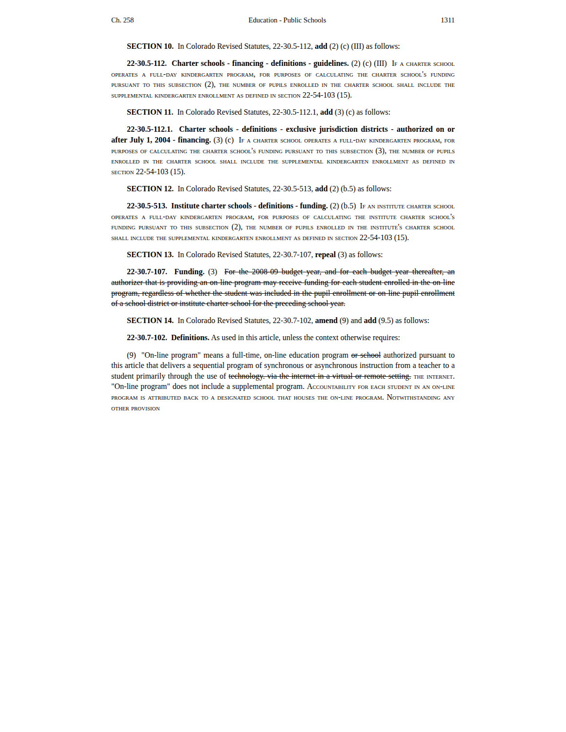Ch. 258 Education - Public Schools 1311
SECTION 10. In Colorado Revised Statutes, 22-30.5-112, add (2) (c) (III) as follows:
22-30.5-112. Charter schools - financing - definitions - guidelines. (2) (c) (III) If a charter school operates a full-day kindergarten program, for purposes of calculating the charter school's funding pursuant to this subsection (2), the number of pupils enrolled in the charter school shall include the supplemental kindergarten enrollment as defined in section 22-54-103 (15).
SECTION 11. In Colorado Revised Statutes, 22-30.5-112.1, add (3) (c) as follows:
22-30.5-112.1. Charter schools - definitions - exclusive jurisdiction districts - authorized on or after July 1, 2004 - financing. (3) (c) If a charter school operates a full-day kindergarten program, for purposes of calculating the charter school's funding pursuant to this subsection (3), the number of pupils enrolled in the charter school shall include the supplemental kindergarten enrollment as defined in section 22-54-103 (15).
SECTION 12. In Colorado Revised Statutes, 22-30.5-513, add (2) (b.5) as follows:
22-30.5-513. Institute charter schools - definitions - funding. (2) (b.5) If an institute charter school operates a full-day kindergarten program, for purposes of calculating the institute charter school's funding pursuant to this subsection (2), the number of pupils enrolled in the institute's charter school shall include the supplemental kindergarten enrollment as defined in section 22-54-103 (15).
SECTION 13. In Colorado Revised Statutes, 22-30.7-107, repeal (3) as follows:
22-30.7-107. Funding. (3) For the 2008-09 budget year, and for each budget year thereafter, an authorizer that is providing an on-line program may receive funding for each student enrolled in the on-line program, regardless of whether the student was included in the pupil enrollment or on-line pupil enrollment of a school district or institute charter school for the preceding school year.
SECTION 14. In Colorado Revised Statutes, 22-30.7-102, amend (9) and add (9.5) as follows:
22-30.7-102. Definitions. As used in this article, unless the context otherwise requires:
(9) "On-line program" means a full-time, on-line education program or school authorized pursuant to this article that delivers a sequential program of synchronous or asynchronous instruction from a teacher to a student primarily through the use of technology. via the internet in a virtual or remote setting. the internet. "On-line program" does not include a supplemental program. Accountability for each student in an on-line program is attributed back to a designated school that houses the on-line program. Notwithstanding any other provision